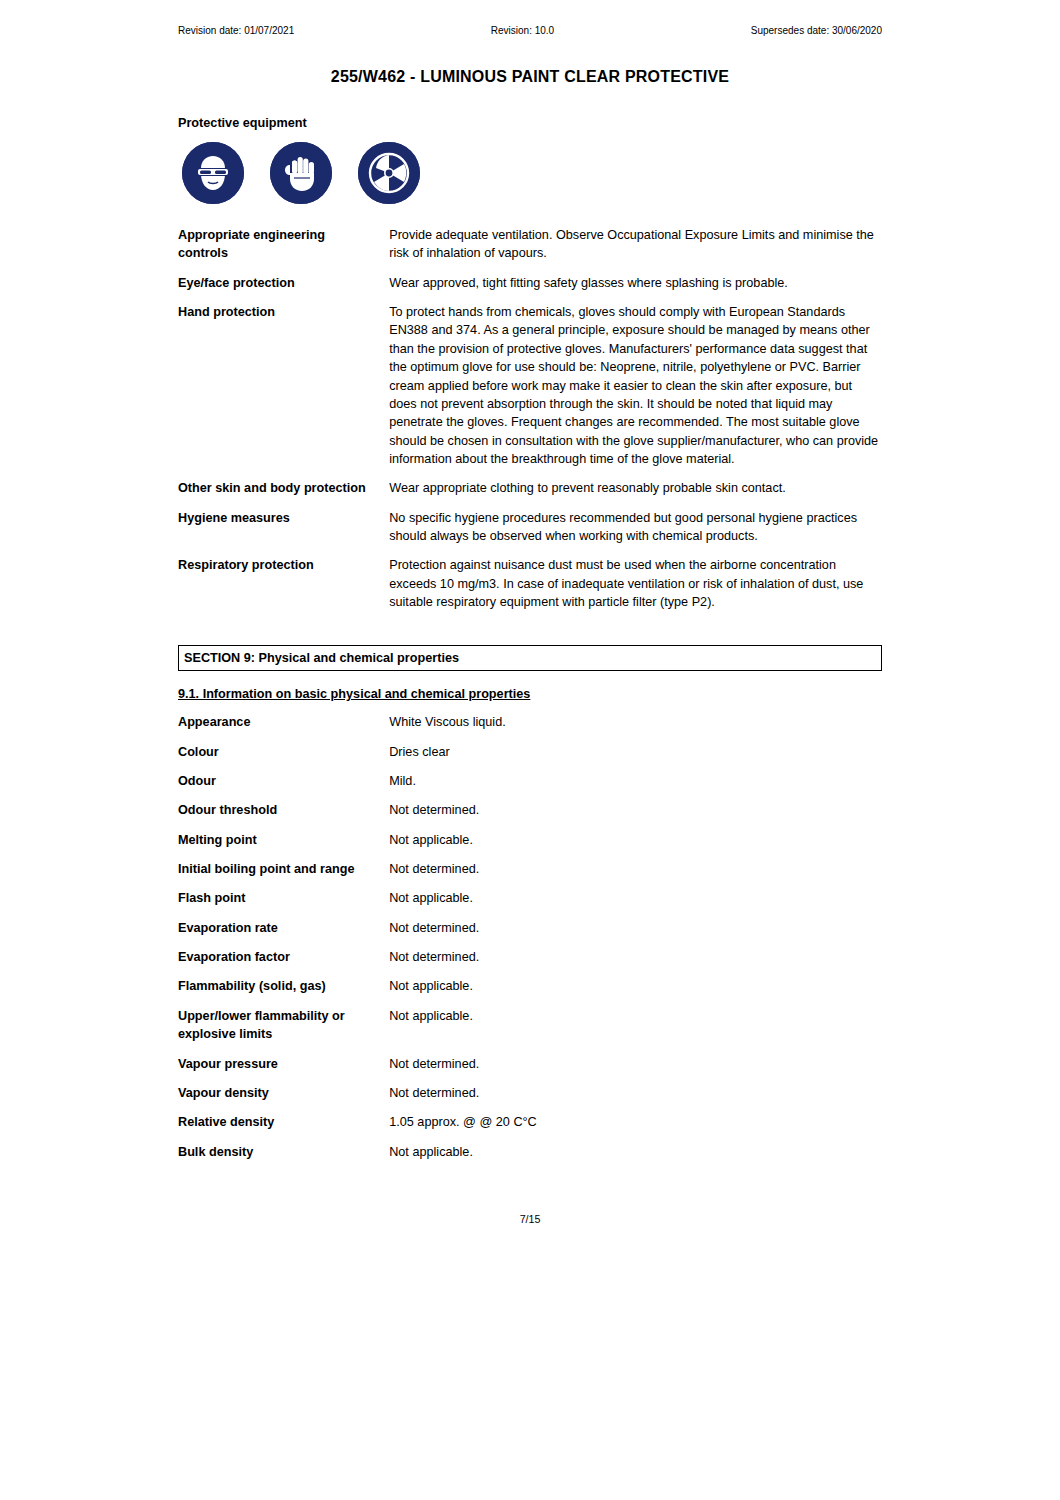Revision date: 01/07/2021 Revision: 10.0 Supersedes date: 30/06/2020
255/W462 - LUMINOUS PAINT CLEAR PROTECTIVE
Protective equipment
| Appropriate engineering controls | Provide adequate ventilation. Observe Occupational Exposure Limits and minimise the risk of inhalation of vapours. |
| Eye/face protection | Wear approved, tight fitting safety glasses where splashing is probable. |
| Hand protection | To protect hands from chemicals, gloves should comply with European Standards EN388 and 374. As a general principle, exposure should be managed by means other than the provision of protective gloves. Manufacturers' performance data suggest that the optimum glove for use should be: Neoprene, nitrile, polyethylene or PVC. Barrier cream applied before work may make it easier to clean the skin after exposure, but does not prevent absorption through the skin. It should be noted that liquid may penetrate the gloves. Frequent changes are recommended. The most suitable glove should be chosen in consultation with the glove supplier/manufacturer, who can provide information about the breakthrough time of the glove material. |
| Other skin and body protection | Wear appropriate clothing to prevent reasonably probable skin contact. |
| Hygiene measures | No specific hygiene procedures recommended but good personal hygiene practices should always be observed when working with chemical products. |
| Respiratory protection | Protection against nuisance dust must be used when the airborne concentration exceeds 10 mg/m3. In case of inadequate ventilation or risk of inhalation of dust, use suitable respiratory equipment with particle filter (type P2). |
SECTION 9: Physical and chemical properties
9.1. Information on basic physical and chemical properties
| Appearance | White Viscous liquid. |
| Colour | Dries clear |
| Odour | Mild. |
| Odour threshold | Not determined. |
| Melting point | Not applicable. |
| Initial boiling point and range | Not determined. |
| Flash point | Not applicable. |
| Evaporation rate | Not determined. |
| Evaporation factor | Not determined. |
| Flammability (solid, gas) | Not applicable. |
| Upper/lower flammability or explosive limits | Not applicable. |
| Vapour pressure | Not determined. |
| Vapour density | Not determined. |
| Relative density | 1.05 approx. @ @ 20 C°C |
| Bulk density | Not applicable. |
7/15